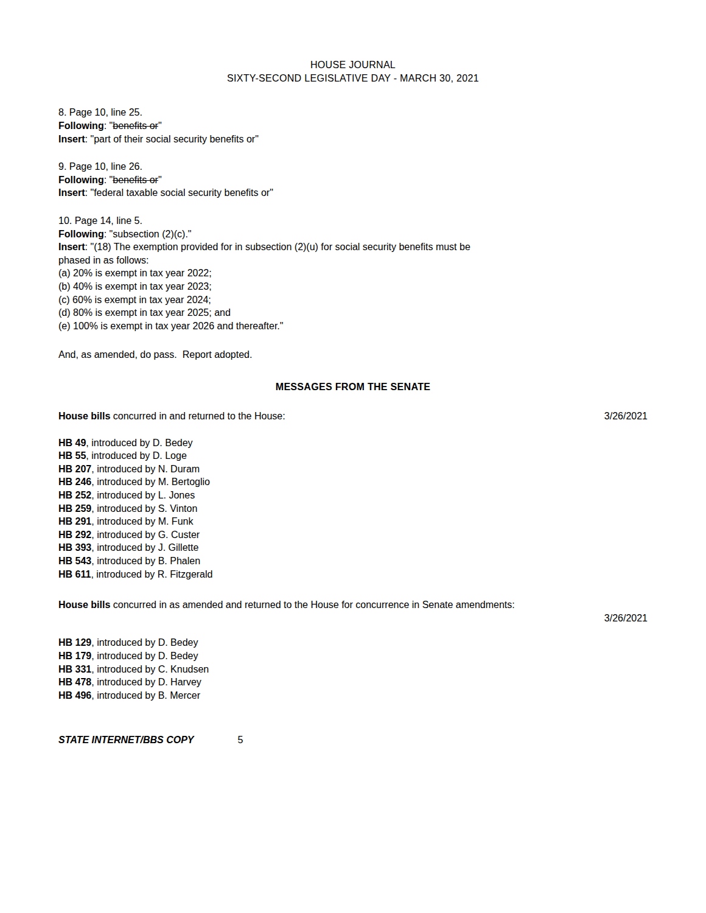HOUSE JOURNAL
SIXTY-SECOND LEGISLATIVE DAY - MARCH 30, 2021
8. Page 10, line 25.
Following: "benefits or"
Insert: "part of their social security benefits or"
9. Page 10, line 26.
Following: "benefits or"
Insert: "federal taxable social security benefits or"
10. Page 14, line 5.
Following: "subsection (2)(c)."
Insert: "(18) The exemption provided for in subsection (2)(u) for social security benefits must be
phased in as follows:
(a) 20% is exempt in tax year 2022;
(b) 40% is exempt in tax year 2023;
(c) 60% is exempt in tax year 2024;
(d) 80% is exempt in tax year 2025; and
(e) 100% is exempt in tax year 2026 and thereafter."
And, as amended, do pass. Report adopted.
MESSAGES FROM THE SENATE
House bills concurred in and returned to the House:
3/26/2021
HB 49, introduced by D. Bedey
HB 55, introduced by D. Loge
HB 207, introduced by N. Duram
HB 246, introduced by M. Bertoglio
HB 252, introduced by L. Jones
HB 259, introduced by S. Vinton
HB 291, introduced by M. Funk
HB 292, introduced by G. Custer
HB 393, introduced by J. Gillette
HB 543, introduced by B. Phalen
HB 611, introduced by R. Fitzgerald
House bills concurred in as amended and returned to the House for concurrence in Senate amendments:
3/26/2021
HB 129, introduced by D. Bedey
HB 179, introduced by D. Bedey
HB 331, introduced by C. Knudsen
HB 478, introduced by D. Harvey
HB 496, introduced by B. Mercer
STATE INTERNET/BBS COPY 5